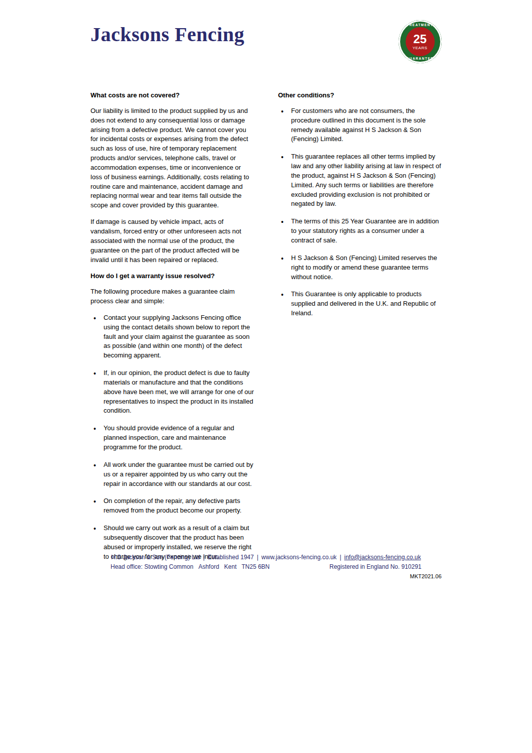Jacksons Fencing
TREATMENT
25
YEARS
GUARANTEE
What costs are not covered?
Our liability is limited to the product supplied by us and does not extend to any consequential loss or damage arising from a defective product. We cannot cover you for incidental costs or expenses arising from the defect such as loss of use, hire of temporary replacement products and/or services, telephone calls, travel or accommodation expenses, time or inconvenience or loss of business earnings. Additionally, costs relating to routine care and maintenance, accident damage and replacing normal wear and tear items fall outside the scope and cover provided by this guarantee.
If damage is caused by vehicle impact, acts of vandalism, forced entry or other unforeseen acts not associated with the normal use of the product, the guarantee on the part of the product affected will be invalid until it has been repaired or replaced.
How do I get a warranty issue resolved?
The following procedure makes a guarantee claim process clear and simple:
Contact your supplying Jacksons Fencing office using the contact details shown below to report the fault and your claim against the guarantee as soon as possible (and within one month) of the defect becoming apparent.
If, in our opinion, the product defect is due to faulty materials or manufacture and that the conditions above have been met, we will arrange for one of our representatives to inspect the product in its installed condition.
You should provide evidence of a regular and planned inspection, care and maintenance programme for the product.
All work under the guarantee must be carried out by us or a repairer appointed by us who carry out the repair in accordance with our standards at our cost.
On completion of the repair, any defective parts removed from the product become our property.
Should we carry out work as a result of a claim but subsequently discover that the product has been abused or improperly installed, we reserve the right to charge you for any expense we incur.
Other conditions?
For customers who are not consumers, the procedure outlined in this document is the sole remedy available against H S Jackson & Son (Fencing) Limited.
This guarantee replaces all other terms implied by law and any other liability arising at law in respect of the product, against H S Jackson & Son (Fencing) Limited. Any such terms or liabilities are therefore excluded providing exclusion is not prohibited or negated by law.
The terms of this 25 Year Guarantee are in addition to your statutory rights as a consumer under a contract of sale.
H S Jackson & Son (Fencing) Limited reserves the right to modify or amend these guarantee terms without notice.
This Guarantee is only applicable to products supplied and delivered in the U.K. and Republic of Ireland.
H.S Jackson & Son (Fencing) Ltd| Established 1947| www.jacksons-fencing.co.uk| info@jacksons-fencing.co.uk
Head office: Stowting Common Ashford Kent TN25 6BN Registered in England No. 910291
MKT2021.06